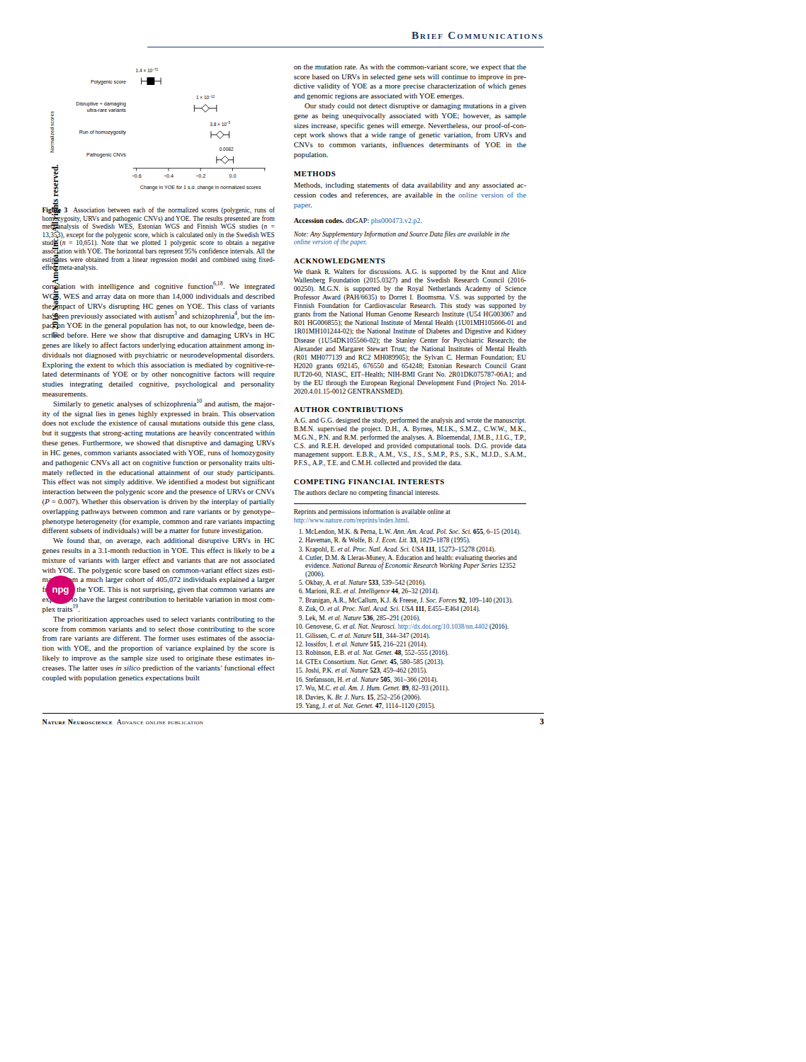Brief Communications
© 2016 Nature America, Inc. All rights reserved.
npg
Normalized scores Polygenic score Disruptive + damaging ultra-rare variants Run of homozygosity Pathogenic CNVs −0.6 −0.4 −0.2 0.0 Change in YOE for 1 s.d. change in normalized scores 1.4 × 10−72 1 × 10−12 3.8 × 10−5 0.0082
Figure 3 Association between each of the normalized scores (polygenic, runs of homozygosity, URVs and pathogenic CNVs) and YOE. The results presented are from meta-analysis of Swedish WES, Estonian WGS and Finnish WGS studies (n = 13,353), except for the polygenic score, which is calculated only in the Swedish WES study (n = 10,651). Note that we plotted 1 polygenic score to obtain a negative association with YOE. The horizontal bars represent 95% confidence intervals. All the estimates were obtained from a linear regression model and combined using fixed-effect meta-analysis.
correlation with intelligence and cognitive function6,18. We integrated WGS, WES and array data on more than 14,000 individuals and described the impact of URVs disrupting HC genes on YOE. This class of variants has been previously associated with autism3 and schizophrenia4, but the impact on YOE in the general population has not, to our knowledge, been described before. Here we show that disruptive and damaging URVs in HC genes are likely to affect factors underlying education attainment among individuals not diagnosed with psychiatric or neurodevelopmental disorders. Exploring the extent to which this association is mediated by cognitive-related determinants of YOE or by other noncognitive factors will require studies integrating detailed cognitive, psychological and personality measurements.
Similarly to genetic analyses of schizophrenia10 and autism, the majority of the signal lies in genes highly expressed in brain. This observation does not exclude the existence of causal mutations outside this gene class, but it suggests that strong-acting mutations are heavily concentrated within these genes. Furthermore, we showed that disruptive and damaging URVs in HC genes, common variants associated with YOE, runs of homozygosity and pathogenic CNVs all act on cognitive function or personality traits ultimately reflected in the educational attainment of our study participants. This effect was not simply additive. We identified a modest but significant interaction between the polygenic score and the presence of URVs or CNVs (P = 0.007). Whether this observation is driven by the interplay of partially overlapping pathways between common and rare variants or by genotype–phenotype heterogeneity (for example, common and rare variants impacting different subsets of individuals) will be a matter for future investigation.
We found that, on average, each additional disruptive URVs in HC genes results in a 3.1-month reduction in YOE. This effect is likely to be a mixture of variants with larger effect and variants that are not associated with YOE. The polygenic score based on common-variant effect sizes estimated from a much larger cohort of 405,072 individuals explained a larger fraction of the YOE. This is not surprising, given that common variants are expected to have the largest contribution to heritable variation in most complex traits19.
The prioritization approaches used to select variants contributing to the score from common variants and to select those contributing to the score from rare variants are different. The former uses estimates of the association with YOE, and the proportion of variance explained by the score is likely to improve as the sample size used to originate these estimates increases. The latter uses in silico prediction of the variants’ functional effect coupled with population genetics expectations built
on the mutation rate. As with the common-variant score, we expect that the score based on URVs in selected gene sets will continue to improve in predictive validity of YOE as a more precise characterization of which genes and genomic regions are associated with YOE emerges.
Our study could not detect disruptive or damaging mutations in a given gene as being unequivocally associated with YOE; however, as sample sizes increase, specific genes will emerge. Nevertheless, our proof-of-concept work shows that a wide range of genetic variation, from URVs and CNVs to common variants, influences determinants of YOE in the population.
Methods
Methods, including statements of data availability and any associated accession codes and references, are available in the online version of the paper.
Accession codes. dbGAP: phs000473.v2.p2.
Note: Any Supplementary Information and Source Data files are available in the online version of the paper.
Acknowledgments
We thank R. Walters for discussions. A.G. is supported by the Knut and Alice Wallenberg Foundation (2015.0327) and the Swedish Research Council (2016-00250). M.G.N. is supported by the Royal Netherlands Academy of Science Professor Award (PAH/6635) to Dorret I. Boomsma. V.S. was supported by the Finnish Foundation for Cardiovascular Research. This study was supported by grants from the National Human Genome Research Institute (U54 HG003067 and R01 HG006855); the National Institute of Mental Health (1U01MH105666-01 and 1R01MH101244-02); the National Institute of Diabetes and Digestive and Kidney Disease (1U54DK105566-02); the Stanley Center for Psychiatric Research; the Alexander and Margaret Stewart Trust; the National Institutes of Mental Health (R01 MH077139 and RC2 MH089905); the Sylvan C. Herman Foundation; EU H2020 grants 692145, 676550 and 654248; Estonian Research Council Grant IUT20-60, NIASC, EIT–Health; NIH-BMI Grant No. 2R01DK075787-06A1; and by the EU through the European Regional Development Fund (Project No. 2014-2020.4.01.15-0012 GENTRANSMED).
Author contributions
A.G. and G.G. designed the study, performed the analysis and wrote the manuscript. B.M.N. supervised the project. D.H., A. Byrnes, M.I.K., S.M.Z., C.W.W., M.K., M.G.N., P.N. and R.M. performed the analyses. A. Bloemendal, J.M.B., J.I.G., T.P., C.S. and R.E.H. developed and provided computational tools. D.G. provide data management support. E.B.R., A.M., V.S., J.S., S.M.P., P.S., S.K., M.J.D., S.A.M., P.F.S., A.P., T.E. and C.M.H. collected and provided the data.
Competing financial interests
The authors declare no competing financial interests.
Reprints and permissions information is available online at http://www.nature.com/reprints/index.html.
McLendon, M.K. & Perna, L.W. Ann. Am. Acad. Pol. Soc. Sci. 655, 6–15 (2014).
Haveman, R. & Wolfe, B. J. Econ. Lit. 33, 1829–1878 (1995).
Krapohl, E. et al. Proc. Natl. Acad. Sci. USA 111, 15273–15278 (2014).
Cutler, D.M. & Lleras-Muney, A. Education and health: evaluating theories and evidence. National Bureau of Economic Research Working Paper Series 12352 (2006).
Okbay, A. et al. Nature 533, 539–542 (2016).
Marioni, R.E. et al. Intelligence 44, 26–32 (2014).
Branigan, A.R., McCallum, K.J. & Freese, J. Soc. Forces 92, 109–140 (2013).
Zuk, O. et al. Proc. Natl. Acad. Sci. USA 111, E455–E464 (2014).
Lek, M. et al. Nature 536, 285–291 (2016).
Genovese, G. et al. Nat. Neurosci. http://dx.doi.org/10.1038/nn.4402 (2016).
Gilissen, C. et al. Nature 511, 344–347 (2014).
Iossifov, I. et al. Nature 515, 216–221 (2014).
Robinson, E.B. et al. Nat. Genet. 48, 552–555 (2016).
GTEx Consortium. Nat. Genet. 45, 580–585 (2013).
Joshi, P.K. et al. Nature 523, 459–462 (2015).
Stefansson, H. et al. Nature 505, 361–366 (2014).
Wu, M.C. et al. Am. J. Hum. Genet. 89, 82–93 (2011).
Davies, K. Br. J. Nurs. 15, 252–256 (2006).
Yang, J. et al. Nat. Genet. 47, 1114–1120 (2015).
Nature Neuroscience Advance online publication
3